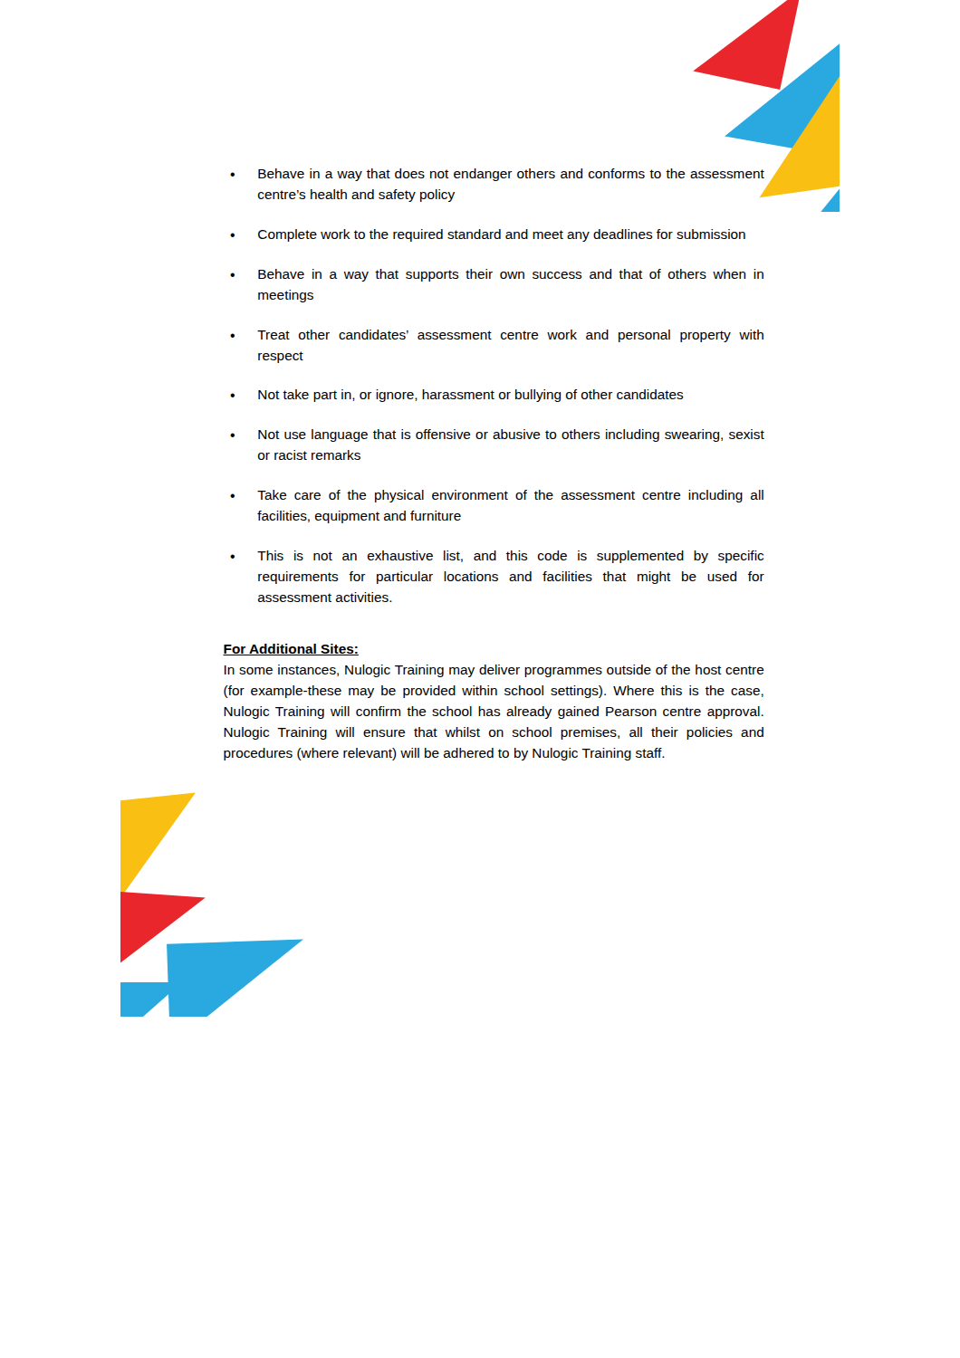Behave in a way that does not endanger others and conforms to the assessment centre’s health and safety policy
Complete work to the required standard and meet any deadlines for submission
Behave in a way that supports their own success and that of others when in meetings
Treat other candidates’ assessment centre work and personal property with respect
Not take part in, or ignore, harassment or bullying of other candidates
Not use language that is offensive or abusive to others including swearing, sexist or racist remarks
Take care of the physical environment of the assessment centre including all facilities, equipment and furniture
This is not an exhaustive list, and this code is supplemented by specific requirements for particular locations and facilities that might be used for assessment activities.
For Additional Sites:
In some instances, Nulogic Training may deliver programmes outside of the host centre (for example-these may be provided within school settings). Where this is the case, Nulogic Training will confirm the school has already gained Pearson centre approval. Nulogic Training will ensure that whilst on school premises, all their policies and procedures (where relevant) will be adhered to by Nulogic Training staff.